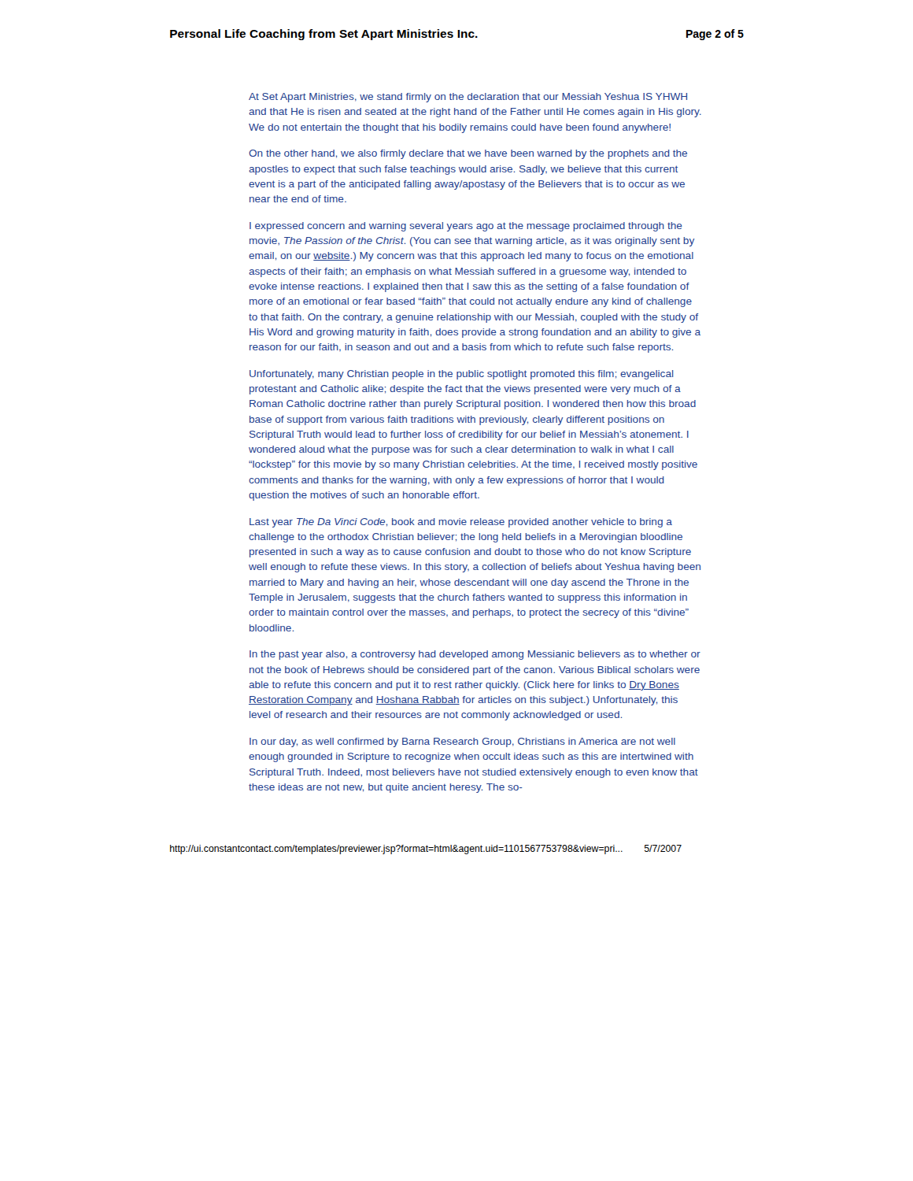Personal Life Coaching from Set Apart Ministries Inc. Page 2 of 5
At Set Apart Ministries, we stand firmly on the declaration that our Messiah Yeshua IS YHWH and that He is risen and seated at the right hand of the Father until He comes again in His glory. We do not entertain the thought that his bodily remains could have been found anywhere!
On the other hand, we also firmly declare that we have been warned by the prophets and the apostles to expect that such false teachings would arise. Sadly, we believe that this current event is a part of the anticipated falling away/apostasy of the Believers that is to occur as we near the end of time.
I expressed concern and warning several years ago at the message proclaimed through the movie, The Passion of the Christ. (You can see that warning article, as it was originally sent by email, on our website.) My concern was that this approach led many to focus on the emotional aspects of their faith; an emphasis on what Messiah suffered in a gruesome way, intended to evoke intense reactions. I explained then that I saw this as the setting of a false foundation of more of an emotional or fear based “faith” that could not actually endure any kind of challenge to that faith. On the contrary, a genuine relationship with our Messiah, coupled with the study of His Word and growing maturity in faith, does provide a strong foundation and an ability to give a reason for our faith, in season and out and a basis from which to refute such false reports.
Unfortunately, many Christian people in the public spotlight promoted this film; evangelical protestant and Catholic alike; despite the fact that the views presented were very much of a Roman Catholic doctrine rather than purely Scriptural position. I wondered then how this broad base of support from various faith traditions with previously, clearly different positions on Scriptural Truth would lead to further loss of credibility for our belief in Messiah’s atonement. I wondered aloud what the purpose was for such a clear determination to walk in what I call “lockstep” for this movie by so many Christian celebrities. At the time, I received mostly positive comments and thanks for the warning, with only a few expressions of horror that I would question the motives of such an honorable effort.
Last year The Da Vinci Code, book and movie release provided another vehicle to bring a challenge to the orthodox Christian believer; the long held beliefs in a Merovingian bloodline presented in such a way as to cause confusion and doubt to those who do not know Scripture well enough to refute these views. In this story, a collection of beliefs about Yeshua having been married to Mary and having an heir, whose descendant will one day ascend the Throne in the Temple in Jerusalem, suggests that the church fathers wanted to suppress this information in order to maintain control over the masses, and perhaps, to protect the secrecy of this “divine” bloodline.
In the past year also, a controversy had developed among Messianic believers as to whether or not the book of Hebrews should be considered part of the canon. Various Biblical scholars were able to refute this concern and put it to rest rather quickly. (Click here for links to Dry Bones Restoration Company and Hoshana Rabbah for articles on this subject.) Unfortunately, this level of research and their resources are not commonly acknowledged or used.
In our day, as well confirmed by Barna Research Group, Christians in America are not well enough grounded in Scripture to recognize when occult ideas such as this are intertwined with Scriptural Truth. Indeed, most believers have not studied extensively enough to even know that these ideas are not new, but quite ancient heresy. The so-
http://ui.constantcontact.com/templates/previewer.jsp?format=html&agent.uid=1101567753798&view=pri... 5/7/2007